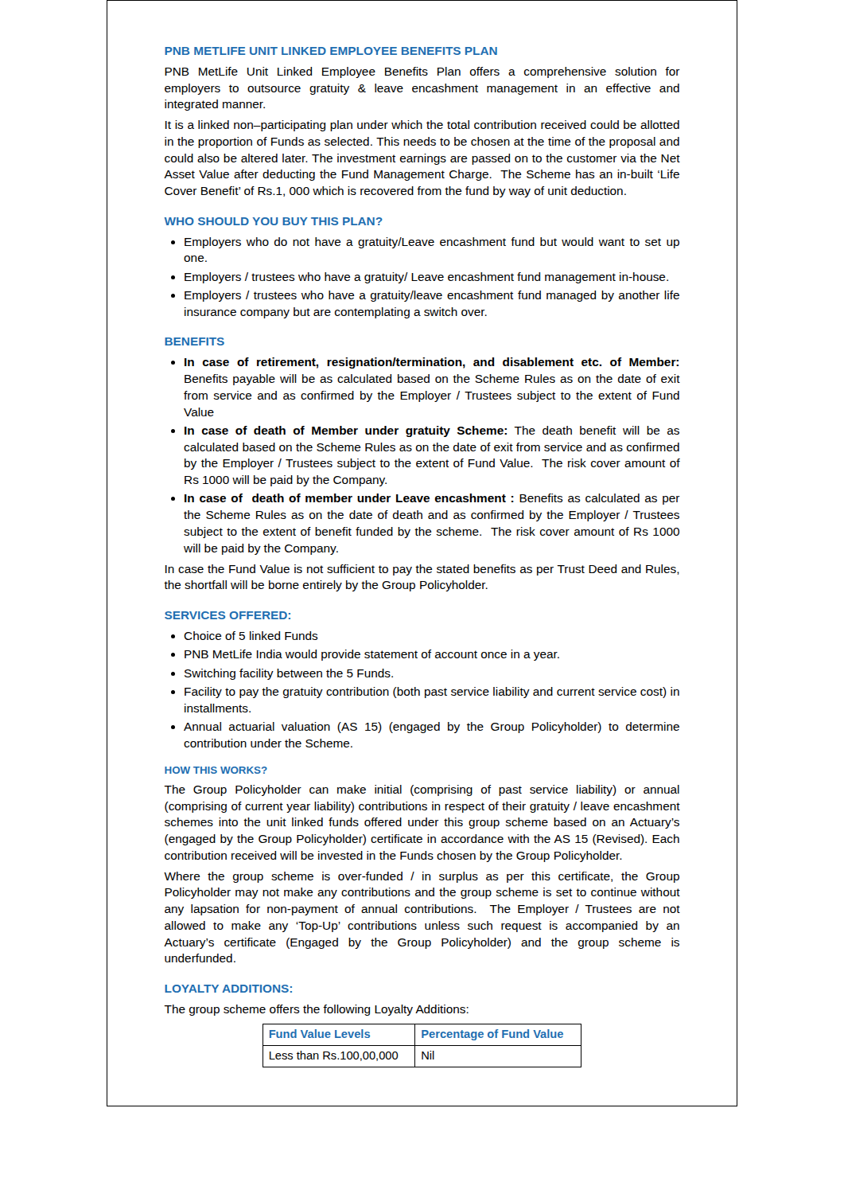PNB MetLife Unit Linked Employee Benefits Plan
PNB MetLife Unit Linked Employee Benefits Plan offers a comprehensive solution for employers to outsource gratuity & leave encashment management in an effective and integrated manner.
It is a linked non–participating plan under which the total contribution received could be allotted in the proportion of Funds as selected. This needs to be chosen at the time of the proposal and could also be altered later. The investment earnings are passed on to the customer via the Net Asset Value after deducting the Fund Management Charge. The Scheme has an in-built ‘Life Cover Benefit’ of Rs.1, 000 which is recovered from the fund by way of unit deduction.
Who should you buy this plan?
Employers who do not have a gratuity/Leave encashment fund but would want to set up one.
Employers / trustees who have a gratuity/ Leave encashment fund management in-house.
Employers / trustees who have a gratuity/leave encashment fund managed by another life insurance company but are contemplating a switch over.
Benefits
In case of retirement, resignation/termination, and disablement etc. of Member: Benefits payable will be as calculated based on the Scheme Rules as on the date of exit from service and as confirmed by the Employer / Trustees subject to the extent of Fund Value
In case of death of Member under gratuity Scheme: The death benefit will be as calculated based on the Scheme Rules as on the date of exit from service and as confirmed by the Employer / Trustees subject to the extent of Fund Value. The risk cover amount of Rs 1000 will be paid by the Company.
In case of death of member under Leave encashment : Benefits as calculated as per the Scheme Rules as on the date of death and as confirmed by the Employer / Trustees subject to the extent of benefit funded by the scheme. The risk cover amount of Rs 1000 will be paid by the Company.
In case the Fund Value is not sufficient to pay the stated benefits as per Trust Deed and Rules, the shortfall will be borne entirely by the Group Policyholder.
Services offered:
Choice of 5 linked Funds
PNB MetLife India would provide statement of account once in a year.
Switching facility between the 5 Funds.
Facility to pay the gratuity contribution (both past service liability and current service cost) in installments.
Annual actuarial valuation (AS 15) (engaged by the Group Policyholder) to determine contribution under the Scheme.
How this works?
The Group Policyholder can make initial (comprising of past service liability) or annual (comprising of current year liability) contributions in respect of their gratuity / leave encashment schemes into the unit linked funds offered under this group scheme based on an Actuary’s (engaged by the Group Policyholder) certificate in accordance with the AS 15 (Revised). Each contribution received will be invested in the Funds chosen by the Group Policyholder.
Where the group scheme is over-funded / in surplus as per this certificate, the Group Policyholder may not make any contributions and the group scheme is set to continue without any lapsation for non-payment of annual contributions. The Employer / Trustees are not allowed to make any ‘Top-Up’ contributions unless such request is accompanied by an Actuary’s certificate (Engaged by the Group Policyholder) and the group scheme is underfunded.
Loyalty Additions:
The group scheme offers the following Loyalty Additions:
| Fund Value Levels | Percentage of Fund Value |
| --- | --- |
| Less than Rs.100,00,000 | Nil |